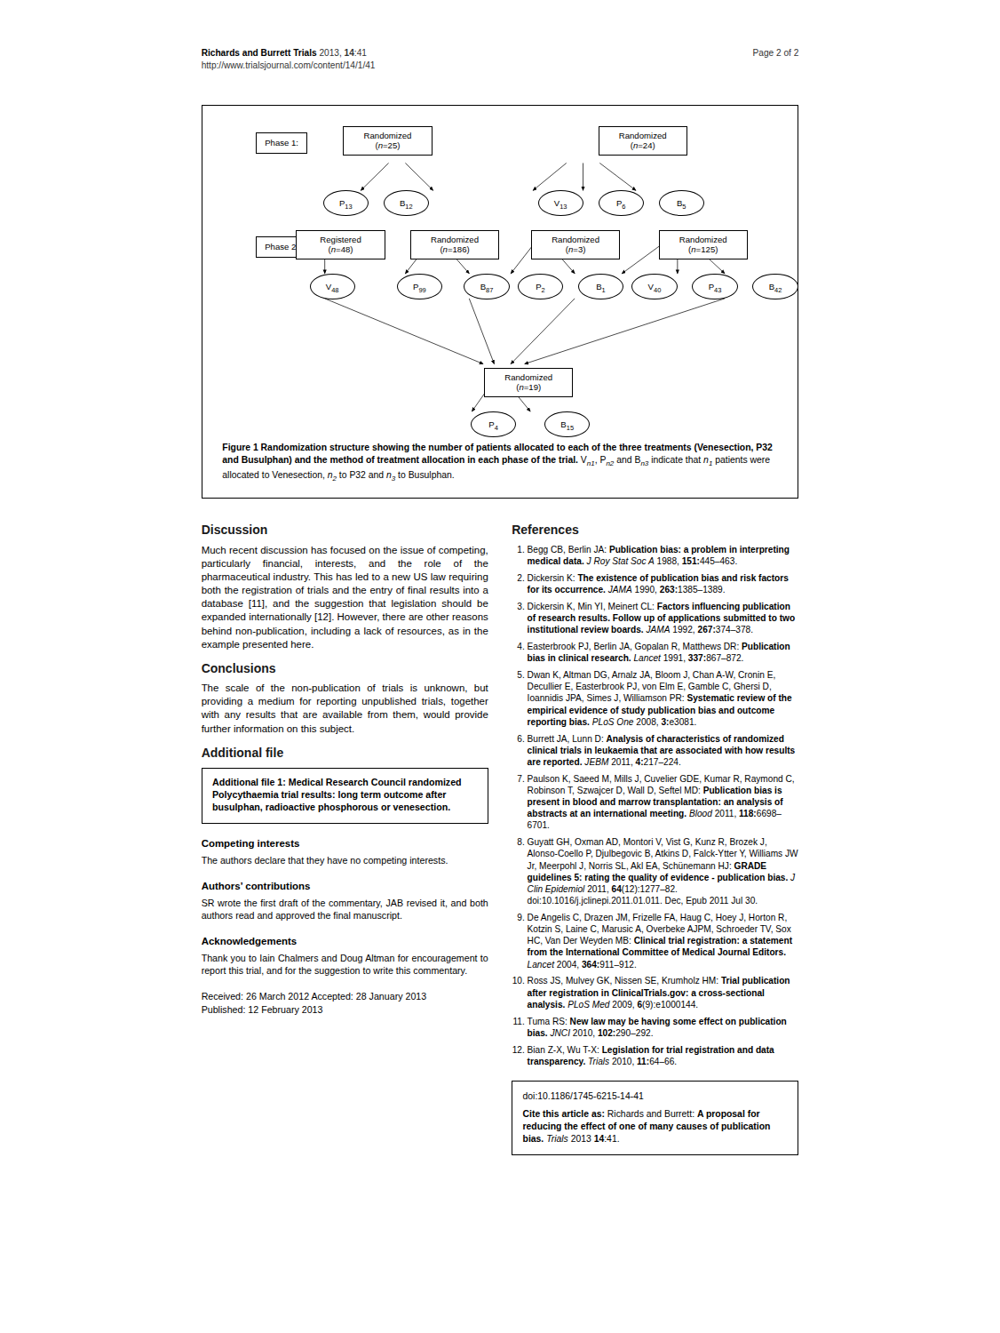Richards and Burrett Trials 2013, 14:41
http://www.trialsjournal.com/content/14/1/41
Page 2 of 2
Phase 1:
Phase 2:
Randomized
(n=25)
Randomized
(n=24)
P13
B12
V13
P6
B5
Registered
(n=48)
Randomized
(n=186)
Randomized
(n=3)
Randomized
(n=125)
V48
P99
B87
P2
B1
V40
P43
B42
Randomized
(n=19)
P4
B15
Figure 1 Randomization structure showing the number of patients allocated to each of the three treatments (Venesection, P32 and Busulphan) and the method of treatment allocation in each phase of the trial. Vn1, Pn2 and Bn3 indicate that n1 patients were allocated to Venesection, n2 to P32 and n3 to Busulphan.
Discussion
Much recent discussion has focused on the issue of competing, particularly financial, interests, and the role of the pharmaceutical industry. This has led to a new US law requiring both the registration of trials and the entry of final results into a database [11], and the suggestion that legislation should be expanded internationally [12]. However, there are other reasons behind non-publication, including a lack of resources, as in the example presented here.
Conclusions
The scale of the non-publication of trials is unknown, but providing a medium for reporting unpublished trials, together with any results that are available from them, would provide further information on this subject.
Additional file
Additional file 1: Medical Research Council randomized Polycythaemia trial results: long term outcome after busulphan, radioactive phosphorous or venesection.
Competing interests
The authors declare that they have no competing interests.
Authors’ contributions
SR wrote the first draft of the commentary, JAB revised it, and both authors read and approved the final manuscript.
Acknowledgements
Thank you to Iain Chalmers and Doug Altman for encouragement to report this trial, and for the suggestion to write this commentary.
Received: 26 March 2012 Accepted: 28 January 2013
Published: 12 February 2013
References
Begg CB, Berlin JA: Publication bias: a problem in interpreting medical data. J Roy Stat Soc A 1988, 151: 445–463.
Dickersin K: The existence of publication bias and risk factors for its occurrence. JAMA 1990, 263: 1385–1389.
Dickersin K, Min YI, Meinert CL: Factors influencing publication of research results. Follow up of applications submitted to two institutional review boards. JAMA 1992, 267: 374–378.
Easterbrook PJ, Berlin JA, Gopalan R, Matthews DR: Publication bias in clinical research. Lancet 1991, 337: 867–872.
Dwan K, Altman DG, Arnalz JA, Bloom J, Chan A-W, Cronin E, Decullier E, Easterbrook PJ, von Elm E, Gamble C, Ghersi D, Ioannidis JPA, Simes J, Williamson PR: Systematic review of the empirical evidence of study publication bias and outcome reporting bias. PLoS One 2008, 3: e3081.
Burrett JA, Lunn D: Analysis of characteristics of randomized clinical trials in leukaemia that are associated with how results are reported. JEBM 2011, 4: 217–224.
Paulson K, Saeed M, Mills J, Cuvelier GDE, Kumar R, Raymond C, Robinson T, Szwajcer D, Wall D, Seftel MD: Publication bias is present in blood and marrow transplantation: an analysis of abstracts at an international meeting. Blood 2011, 118: 6698–6701.
Guyatt GH, Oxman AD, Montori V, Vist G, Kunz R, Brozek J, Alonso-Coello P, Djulbegovic B, Atkins D, Falck-Ytter Y, Williams JW Jr, Meerpohl J, Norris SL, Akl EA, Schünemann HJ: GRADE guidelines 5: rating the quality of evidence - publication bias. J Clin Epidemiol 2011, 64(12):1277–82. doi:10.1016/j.jclinepi.2011.01.011. Dec, Epub 2011 Jul 30.
De Angelis C, Drazen JM, Frizelle FA, Haug C, Hoey J, Horton R, Kotzin S, Laine C, Marusic A, Overbeke AJPM, Schroeder TV, Sox HC, Van Der Weyden MB: Clinical trial registration: a statement from the International Committee of Medical Journal Editors. Lancet 2004, 364: 911–912.
Ross JS, Mulvey GK, Nissen SE, Krumholz HM: Trial publication after registration in ClinicalTrials.gov: a cross-sectional analysis. PLoS Med 2009, 6(9):e1000144.
Tuma RS: New law may be having some effect on publication bias. JNCI 2010, 102: 290–292.
Bian Z-X, Wu T-X: Legislation for trial registration and data transparency. Trials 2010, 11: 64–66.
doi:10.1186/1745-6215-14-41
Cite this article as: Richards and Burrett: A proposal for reducing the effect of one of many causes of publication bias. Trials 2013 14:41.